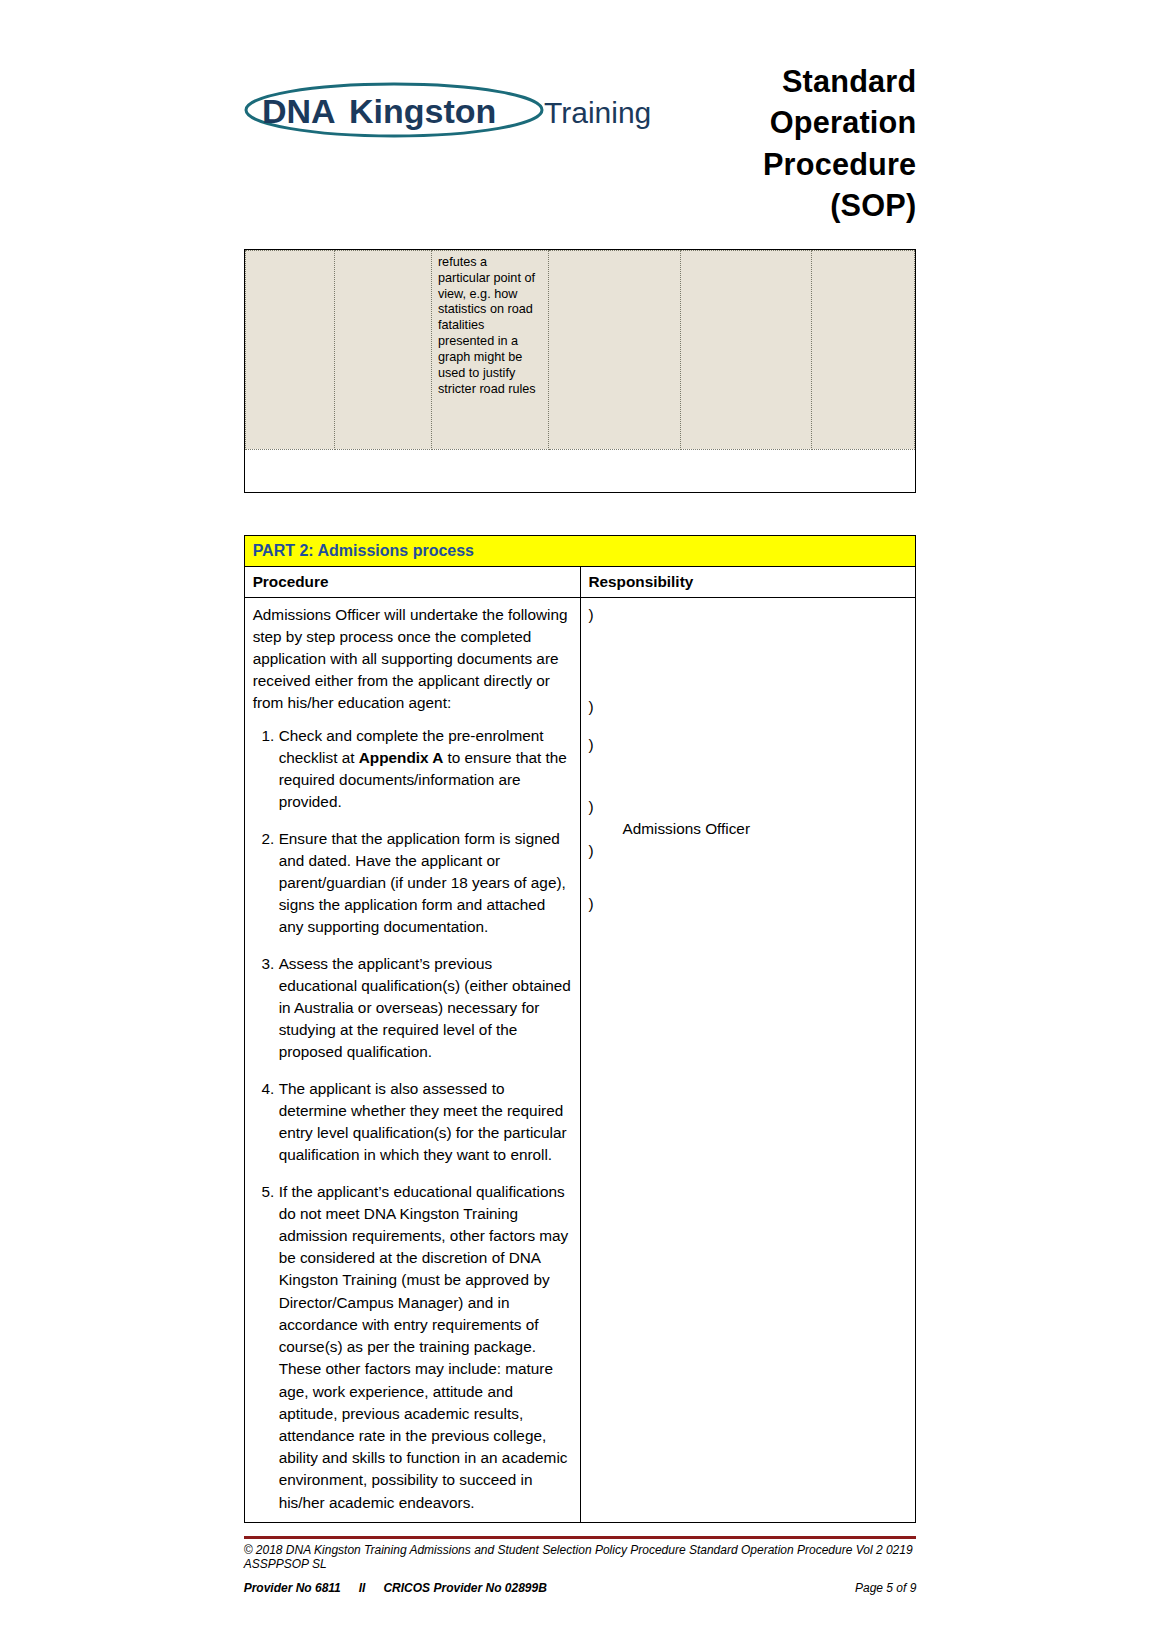DNA Kingston Training
Standard Operation
Procedure (SOP)
| | | refutes a particular point of view, e.g. how statistics on road fatalities presented in a graph might be used to justify stricter road rules | | | |
| PART 2: Admissions process |
| Procedure | Responsibility |
| Admissions Officer will undertake the following step by step process once the completed application with all supporting documents are received either from the applicant directly or from his/her education agent: Check and complete the pre-enrolment checklist at Appendix A to ensure that the required documents/information are provided. Ensure that the application form is signed and dated. Have the applicant or parent/guardian (if under 18 years of age), signs the application form and attached any supporting documentation. Assess the applicant’s previous educational qualification(s) (either obtained in Australia or overseas) necessary for studying at the required level of the proposed qualification. The applicant is also assessed to determine whether they meet the required entry level qualification(s) for the particular qualification in which they want to enroll. If the applicant’s educational qualifications do not meet DNA Kingston Training admission requirements, other factors may be considered at the discretion of DNA Kingston Training (must be approved by Director/Campus Manager) and in accordance with entry requirements of course(s) as per the training package. These other factors may include: mature age, work experience, attitude and aptitude, previous academic results, attendance rate in the previous college, ability and skills to function in an academic environment, possibility to succeed in his/her academic endeavors. | ) ) ) ) Admissions Officer ) ) |
© 2018 DNA Kingston Training Admissions and Student Selection Policy Procedure Standard Operation Procedure Vol 2 0219 ASSPPSOP SL
Provider No 6811 II CRICOS Provider No 02899B Page 5 of 9